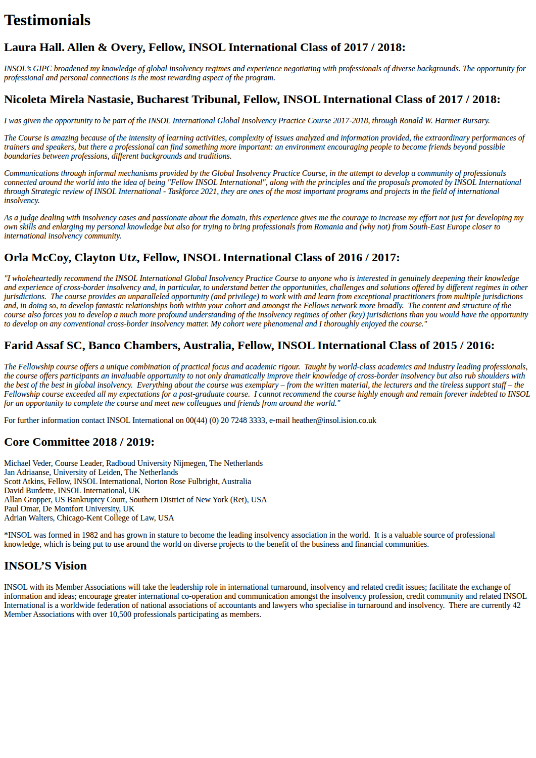Testimonials
Laura Hall. Allen & Overy, Fellow, INSOL International Class of 2017 / 2018:
INSOL’s GIPC broadened my knowledge of global insolvency regimes and experience negotiating with professionals of diverse backgrounds. The opportunity for professional and personal connections is the most rewarding aspect of the program.
Nicoleta Mirela Nastasie, Bucharest Tribunal, Fellow, INSOL International Class of 2017 / 2018:
I was given the opportunity to be part of the INSOL International Global Insolvency Practice Course 2017-2018, through Ronald W. Harmer Bursary.
The Course is amazing because of the intensity of learning activities, complexity of issues analyzed and information provided, the extraordinary performances of trainers and speakers, but there a professional can find something more important: an environment encouraging people to become friends beyond possible boundaries between professions, different backgrounds and traditions.
Communications through informal mechanisms provided by the Global Insolvency Practice Course, in the attempt to develop a community of professionals connected around the world into the idea of being "Fellow INSOL International", along with the principles and the proposals promoted by INSOL International through Strategic review of INSOL International - Taskforce 2021, they are ones of the most important programs and projects in the field of international insolvency.
As a judge dealing with insolvency cases and passionate about the domain, this experience gives me the courage to increase my effort not just for developing my own skills and enlarging my personal knowledge but also for trying to bring professionals from Romania and (why not) from South-East Europe closer to international insolvency community.
Orla McCoy, Clayton Utz, Fellow, INSOL International Class of 2016 / 2017:
"I wholeheartedly recommend the INSOL International Global Insolvency Practice Course to anyone who is interested in genuinely deepening their knowledge and experience of cross-border insolvency and, in particular, to understand better the opportunities, challenges and solutions offered by different regimes in other jurisdictions. The course provides an unparalleled opportunity (and privilege) to work with and learn from exceptional practitioners from multiple jurisdictions and, in doing so, to develop fantastic relationships both within your cohort and amongst the Fellows network more broadly. The content and structure of the course also forces you to develop a much more profound understanding of the insolvency regimes of other (key) jurisdictions than you would have the opportunity to develop on any conventional cross-border insolvency matter. My cohort were phenomenal and I thoroughly enjoyed the course."
Farid Assaf SC, Banco Chambers, Australia, Fellow, INSOL International Class of 2015 / 2016:
The Fellowship course offers a unique combination of practical focus and academic rigour. Taught by world-class academics and industry leading professionals, the course offers participants an invaluable opportunity to not only dramatically improve their knowledge of cross-border insolvency but also rub shoulders with the best of the best in global insolvency. Everything about the course was exemplary – from the written material, the lecturers and the tireless support staff – the Fellowship course exceeded all my expectations for a post-graduate course. I cannot recommend the course highly enough and remain forever indebted to INSOL for an opportunity to complete the course and meet new colleagues and friends from around the world."
For further information contact INSOL International on 00(44) (0) 20 7248 3333, e-mail heather@insol.ision.co.uk
Core Committee 2018 / 2019:
Michael Veder, Course Leader, Radboud University Nijmegen, The Netherlands
Jan Adriaanse, University of Leiden, The Netherlands
Scott Atkins, Fellow, INSOL International, Norton Rose Fulbright, Australia
David Burdette, INSOL International, UK
Allan Gropper, US Bankruptcy Court, Southern District of New York (Ret), USA
Paul Omar, De Montfort University, UK
Adrian Walters, Chicago-Kent College of Law, USA
*INSOL was formed in 1982 and has grown in stature to become the leading insolvency association in the world. It is a valuable source of professional knowledge, which is being put to use around the world on diverse projects to the benefit of the business and financial communities.
INSOL’S Vision
INSOL with its Member Associations will take the leadership role in international turnaround, insolvency and related credit issues; facilitate the exchange of information and ideas; encourage greater international co-operation and communication amongst the insolvency profession, credit community and related INSOL International is a worldwide federation of national associations of accountants and lawyers who specialise in turnaround and insolvency. There are currently 42 Member Associations with over 10,500 professionals participating as members.